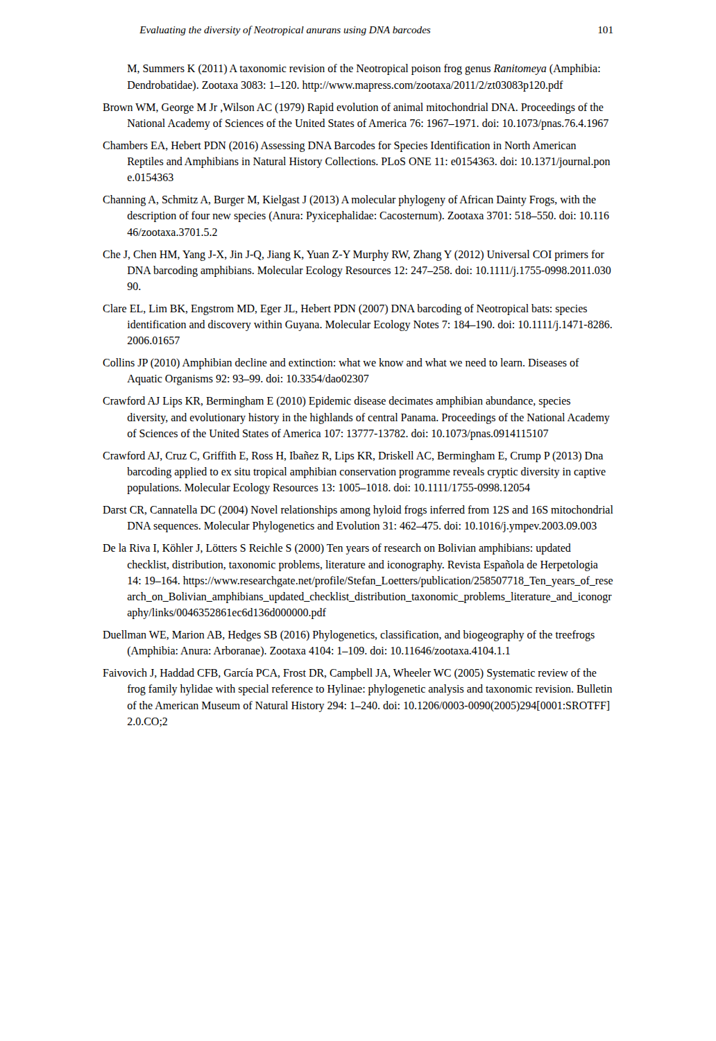Evaluating the diversity of Neotropical anurans using DNA barcodes 101
M, Summers K (2011) A taxonomic revision of the Neotropical poison frog genus Ranitomeya (Amphibia: Dendrobatidae). Zootaxa 3083: 1–120. http://www.mapress.com/zootaxa/2011/2/zt03083p120.pdf
Brown WM, George M Jr ,Wilson AC (1979) Rapid evolution of animal mitochondrial DNA. Proceedings of the National Academy of Sciences of the United States of America 76: 1967–1971. doi: 10.1073/pnas.76.4.1967
Chambers EA, Hebert PDN (2016) Assessing DNA Barcodes for Species Identification in North American Reptiles and Amphibians in Natural History Collections. PLoS ONE 11: e0154363. doi: 10.1371/journal.pone.0154363
Channing A, Schmitz A, Burger M, Kielgast J (2013) A molecular phylogeny of African Dainty Frogs, with the description of four new species (Anura: Pyxicephalidae: Cacosternum). Zootaxa 3701: 518–550. doi: 10.11646/zootaxa.3701.5.2
Che J, Chen HM, Yang J-X, Jin J-Q, Jiang K, Yuan Z-Y Murphy RW, Zhang Y (2012) Universal COI primers for DNA barcoding amphibians. Molecular Ecology Resources 12: 247–258. doi: 10.1111/j.1755-0998.2011.03090.
Clare EL, Lim BK, Engstrom MD, Eger JL, Hebert PDN (2007) DNA barcoding of Neotropical bats: species identification and discovery within Guyana. Molecular Ecology Notes 7: 184–190. doi: 10.1111/j.1471-8286.2006.01657
Collins JP (2010) Amphibian decline and extinction: what we know and what we need to learn. Diseases of Aquatic Organisms 92: 93–99. doi: 10.3354/dao02307
Crawford AJ Lips KR, Bermingham E (2010) Epidemic disease decimates amphibian abundance, species diversity, and evolutionary history in the highlands of central Panama. Proceedings of the National Academy of Sciences of the United States of America 107: 13777-13782. doi: 10.1073/pnas.0914115107
Crawford AJ, Cruz C, Griffith E, Ross H, Ibañez R, Lips KR, Driskell AC, Bermingham E, Crump P (2013) Dna barcoding applied to ex situ tropical amphibian conservation programme reveals cryptic diversity in captive populations. Molecular Ecology Resources 13: 1005–1018. doi: 10.1111/1755-0998.12054
Darst CR, Cannatella DC (2004) Novel relationships among hyloid frogs inferred from 12S and 16S mitochondrial DNA sequences. Molecular Phylogenetics and Evolution 31: 462–475. doi: 10.1016/j.ympev.2003.09.003
De la Riva I, Köhler J, Lötters S Reichle S (2000) Ten years of research on Bolivian amphibians: updated checklist, distribution, taxonomic problems, literature and iconography. Revista Española de Herpetologia 14: 19–164. https://www.researchgate.net/profile/Stefan_Loetters/publication/258507718_Ten_years_of_research_on_Bolivian_amphibians_updated_checklist_distribution_taxonomic_problems_literature_and_iconography/links/0046352861ec6d136d000000.pdf
Duellman WE, Marion AB, Hedges SB (2016) Phylogenetics, classification, and biogeography of the treefrogs (Amphibia: Anura: Arboranae). Zootaxa 4104: 1–109. doi: 10.11646/zootaxa.4104.1.1
Faivovich J, Haddad CFB, García PCA, Frost DR, Campbell JA, Wheeler WC (2005) Systematic review of the frog family hylidae with special reference to Hylinae: phylogenetic analysis and taxonomic revision. Bulletin of the American Museum of Natural History 294: 1–240. doi: 10.1206/0003-0090(2005)294[0001:SROTFF]2.0.CO;2